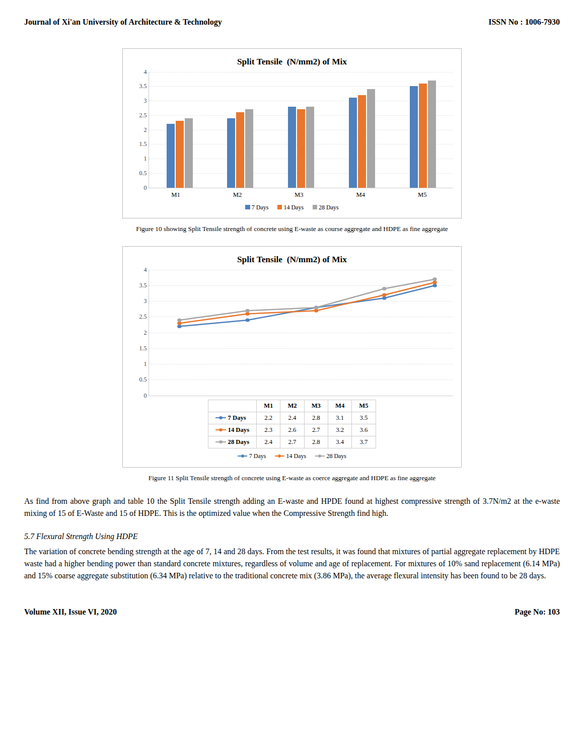Journal of Xi'an University of Architecture & Technology
ISSN No : 1006-7930
Split Tensile (N/mm2) of Mix
4 3.5 3 2.5 2 1.5 1 0.5 0
M1 M2 M3 M4 M5
7 Days 14 Days 28 Days
Figure 10 showing Split Tensile strength of concrete using E-waste as course aggregate and HDPE as fine aggregate
Split Tensile (N/mm2) of Mix
4 3.5 3 2.5 2 1.5 1 0.5 0
| | M1 | M2 | M3 | M4 | M5 |
| --- | --- | --- | --- | --- | --- |
| 7 Days | 2.2 | 2.4 | 2.8 | 3.1 | 3.5 |
| 14 Days | 2.3 | 2.6 | 2.7 | 3.2 | 3.6 |
| 28 Days | 2.4 | 2.7 | 2.8 | 3.4 | 3.7 |
7 Days 14 Days 28 Days
Figure 11 Split Tensile strength of concrete using E-waste as coerce aggregate and HDPE as fine aggregate
As find from above graph and table 10 the Split Tensile strength adding an E-waste and HPDE found at highest compressive strength of 3.7N/m2 at the e-waste mixing of 15 of E-Waste and 15 of HDPE. This is the optimized value when the Compressive Strength find high.
5.7 Flexural Strength Using HDPE
The variation of concrete bending strength at the age of 7, 14 and 28 days. From the test results, it was found that mixtures of partial aggregate replacement by HDPE waste had a higher bending power than standard concrete mixtures, regardless of volume and age of replacement. For mixtures of 10% sand replacement (6.14 MPa) and 15% coarse aggregate substitution (6.34 MPa) relative to the traditional concrete mix (3.86 MPa), the average flexural intensity has been found to be 28 days.
Volume XII, Issue VI, 2020
Page No: 103